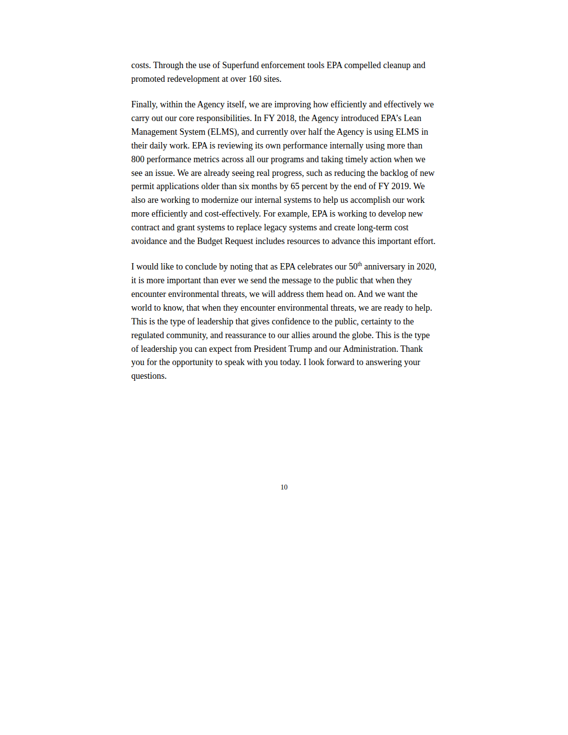costs. Through the use of Superfund enforcement tools EPA compelled cleanup and promoted redevelopment at over 160 sites.
Finally, within the Agency itself, we are improving how efficiently and effectively we carry out our core responsibilities. In FY 2018, the Agency introduced EPA’s Lean Management System (ELMS), and currently over half the Agency is using ELMS in their daily work. EPA is reviewing its own performance internally using more than 800 performance metrics across all our programs and taking timely action when we see an issue. We are already seeing real progress, such as reducing the backlog of new permit applications older than six months by 65 percent by the end of FY 2019. We also are working to modernize our internal systems to help us accomplish our work more efficiently and cost-effectively. For example, EPA is working to develop new contract and grant systems to replace legacy systems and create long-term cost avoidance and the Budget Request includes resources to advance this important effort.
I would like to conclude by noting that as EPA celebrates our 50th anniversary in 2020, it is more important than ever we send the message to the public that when they encounter environmental threats, we will address them head on. And we want the world to know, that when they encounter environmental threats, we are ready to help. This is the type of leadership that gives confidence to the public, certainty to the regulated community, and reassurance to our allies around the globe. This is the type of leadership you can expect from President Trump and our Administration. Thank you for the opportunity to speak with you today. I look forward to answering your questions.
10